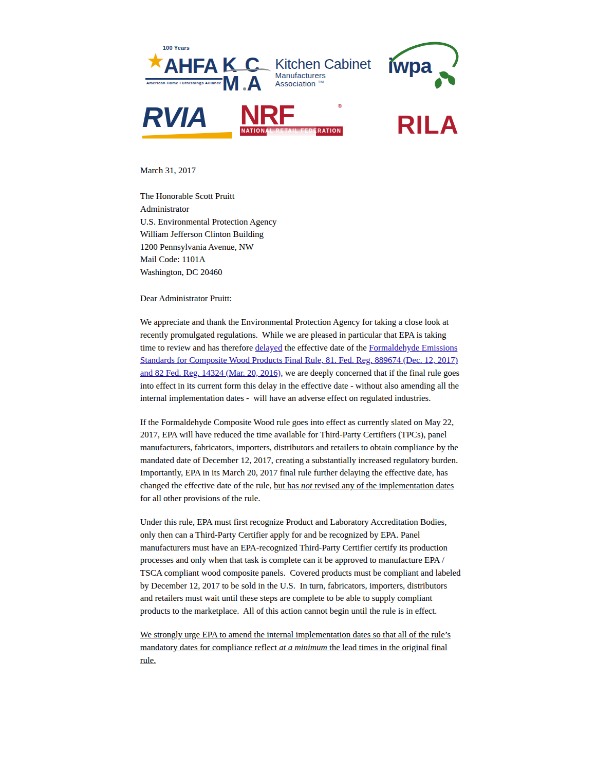100 Years
★
AHFA
American Home Furnishings Alliance
K C M A
Kitchen Cabinet
Manufacturers AssociationTM
iwpa
RVIA
NRF
®
NATIONAL RETAIL FEDERATION
RILA
March 31, 2017
The Honorable Scott Pruitt
Administrator
U.S. Environmental Protection Agency
William Jefferson Clinton Building
1200 Pennsylvania Avenue, NW
Mail Code: 1101A
Washington, DC 20460
Dear Administrator Pruitt:
We appreciate and thank the Environmental Protection Agency for taking a close look at recently promulgated regulations. While we are pleased in particular that EPA is taking time to review and has therefore delayed the effective date of the Formaldehyde Emissions Standards for Composite Wood Products Final Rule, 81. Fed. Reg. 889674 (Dec. 12, 2017) and 82 Fed. Reg. 14324 (Mar. 20, 2016), we are deeply concerned that if the final rule goes into effect in its current form this delay in the effective date - without also amending all the internal implementation dates - will have an adverse effect on regulated industries.
If the Formaldehyde Composite Wood rule goes into effect as currently slated on May 22, 2017, EPA will have reduced the time available for Third-Party Certifiers (TPCs), panel manufacturers, fabricators, importers, distributors and retailers to obtain compliance by the mandated date of December 12, 2017, creating a substantially increased regulatory burden. Importantly, EPA in its March 20, 2017 final rule further delaying the effective date, has changed the effective date of the rule, but has not revised any of the implementation dates for all other provisions of the rule.
Under this rule, EPA must first recognize Product and Laboratory Accreditation Bodies, only then can a Third-Party Certifier apply for and be recognized by EPA. Panel manufacturers must have an EPA-recognized Third-Party Certifier certify its production processes and only when that task is complete can it be approved to manufacture EPA / TSCA compliant wood composite panels. Covered products must be compliant and labeled by December 12, 2017 to be sold in the U.S. In turn, fabricators, importers, distributors and retailers must wait until these steps are complete to be able to supply compliant products to the marketplace. All of this action cannot begin until the rule is in effect.
We strongly urge EPA to amend the internal implementation dates so that all of the rule’s mandatory dates for compliance reflect at a minimum the lead times in the original final rule.